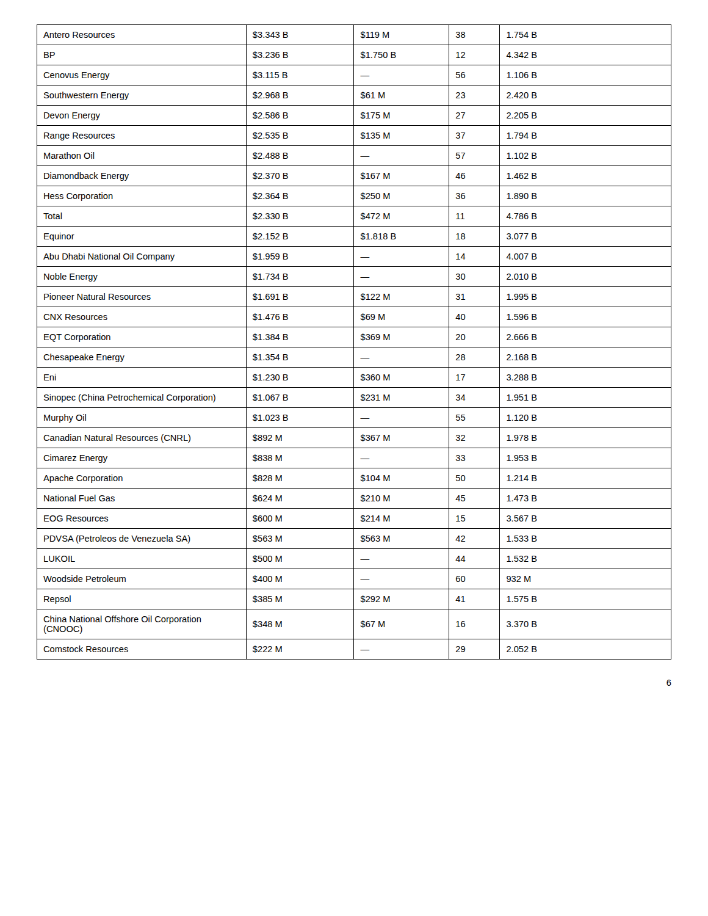| Antero Resources | $3.343 B | $119 M | 38 | 1.754 B |
| BP | $3.236 B | $1.750 B | 12 | 4.342 B |
| Cenovus Energy | $3.115 B | — | 56 | 1.106 B |
| Southwestern Energy | $2.968 B | $61 M | 23 | 2.420 B |
| Devon Energy | $2.586 B | $175 M | 27 | 2.205 B |
| Range Resources | $2.535 B | $135 M | 37 | 1.794 B |
| Marathon Oil | $2.488 B | — | 57 | 1.102 B |
| Diamondback Energy | $2.370 B | $167 M | 46 | 1.462 B |
| Hess Corporation | $2.364 B | $250 M | 36 | 1.890 B |
| Total | $2.330 B | $472 M | 11 | 4.786 B |
| Equinor | $2.152 B | $1.818 B | 18 | 3.077 B |
| Abu Dhabi National Oil Company | $1.959 B | — | 14 | 4.007 B |
| Noble Energy | $1.734 B | — | 30 | 2.010 B |
| Pioneer Natural Resources | $1.691 B | $122 M | 31 | 1.995 B |
| CNX Resources | $1.476 B | $69 M | 40 | 1.596 B |
| EQT Corporation | $1.384 B | $369 M | 20 | 2.666 B |
| Chesapeake Energy | $1.354 B | — | 28 | 2.168 B |
| Eni | $1.230 B | $360 M | 17 | 3.288 B |
| Sinopec (China Petrochemical Corporation) | $1.067 B | $231 M | 34 | 1.951 B |
| Murphy Oil | $1.023 B | — | 55 | 1.120 B |
| Canadian Natural Resources (CNRL) | $892 M | $367 M | 32 | 1.978 B |
| Cimarez Energy | $838 M | — | 33 | 1.953 B |
| Apache Corporation | $828 M | $104 M | 50 | 1.214 B |
| National Fuel Gas | $624 M | $210 M | 45 | 1.473 B |
| EOG Resources | $600 M | $214 M | 15 | 3.567 B |
| PDVSA (Petroleos de Venezuela SA) | $563 M | $563 M | 42 | 1.533 B |
| LUKOIL | $500 M | — | 44 | 1.532 B |
| Woodside Petroleum | $400 M | — | 60 | 932 M |
| Repsol | $385 M | $292 M | 41 | 1.575 B |
| China National Offshore Oil Corporation (CNOOC) | $348 M | $67 M | 16 | 3.370 B |
| Comstock Resources | $222 M | — | 29 | 2.052 B |
6